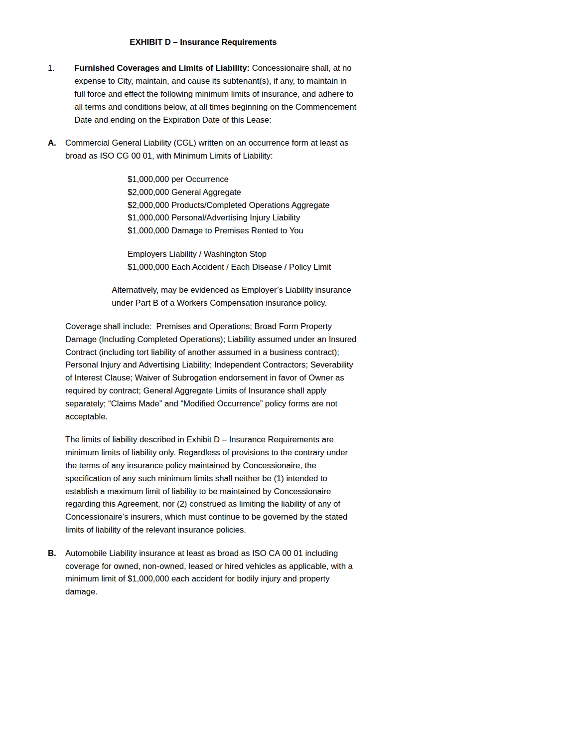EXHIBIT D – Insurance Requirements
1.
Furnished Coverages and Limits of Liability: Concessionaire shall, at no expense to City, maintain, and cause its subtenant(s), if any, to maintain in full force and effect the following minimum limits of insurance, and adhere to all terms and conditions below, at all times beginning on the Commencement Date and ending on the Expiration Date of this Lease:
A.
Commercial General Liability (CGL) written on an occurrence form at least as broad as ISO CG 00 01, with Minimum Limits of Liability:
$1,000,000 per Occurrence
$2,000,000 General Aggregate
$2,000,000 Products/Completed Operations Aggregate
$1,000,000 Personal/Advertising Injury Liability
$1,000,000 Damage to Premises Rented to You
Employers Liability / Washington Stop
$1,000,000 Each Accident / Each Disease / Policy Limit
Alternatively, may be evidenced as Employer’s Liability insurance under Part B of a Workers Compensation insurance policy.
Coverage shall include: Premises and Operations; Broad Form Property Damage (Including Completed Operations); Liability assumed under an Insured Contract (including tort liability of another assumed in a business contract); Personal Injury and Advertising Liability; Independent Contractors; Severability of Interest Clause; Waiver of Subrogation endorsement in favor of Owner as required by contract; General Aggregate Limits of Insurance shall apply separately; “Claims Made” and “Modified Occurrence” policy forms are not acceptable.
The limits of liability described in Exhibit D – Insurance Requirements are minimum limits of liability only. Regardless of provisions to the contrary under the terms of any insurance policy maintained by Concessionaire, the specification of any such minimum limits shall neither be (1) intended to establish a maximum limit of liability to be maintained by Concessionaire regarding this Agreement, nor (2) construed as limiting the liability of any of Concessionaire’s insurers, which must continue to be governed by the stated limits of liability of the relevant insurance policies.
B.
Automobile Liability insurance at least as broad as ISO CA 00 01 including coverage for owned, non-owned, leased or hired vehicles as applicable, with a minimum limit of $1,000,000 each accident for bodily injury and property damage.